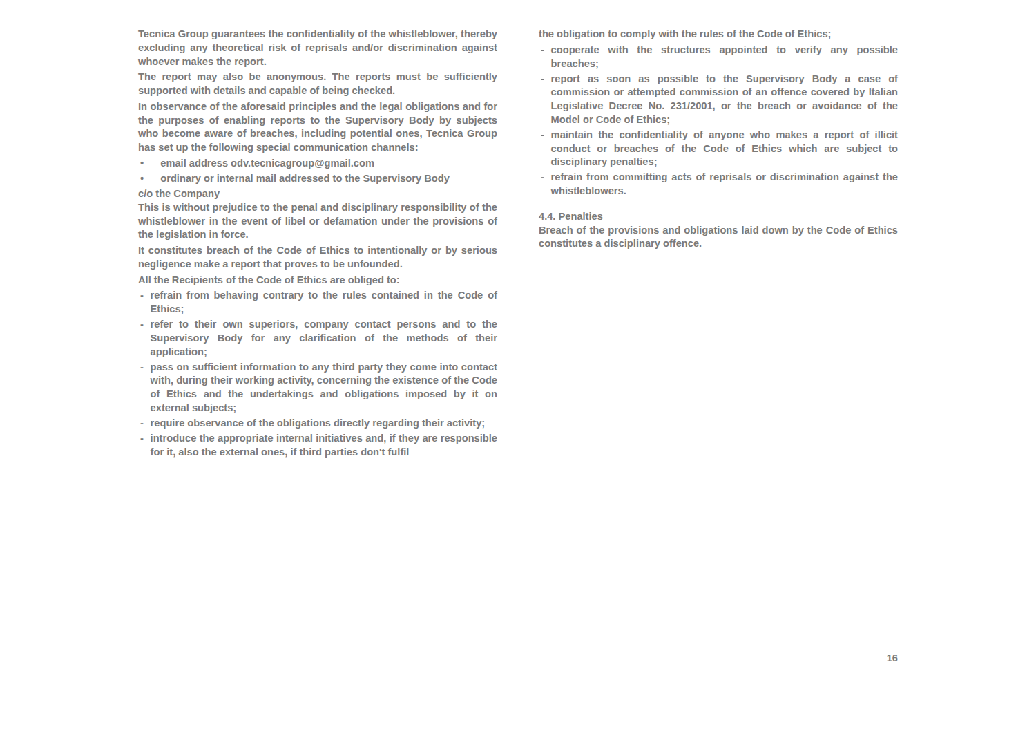Tecnica Group guarantees the confidentiality of the whistleblower, thereby excluding any theoretical risk of reprisals and/or discrimination against whoever makes the report.
The report may also be anonymous. The reports must be sufficiently supported with details and capable of being checked.
In observance of the aforesaid principles and the legal obligations and for the purposes of enabling reports to the Supervisory Body by subjects who become aware of breaches, including potential ones, Tecnica Group has set up the following special communication channels:
email address odv.tecnicagroup@gmail.com
ordinary or internal mail addressed to the Supervisory Body
c/o the Company
This is without prejudice to the penal and disciplinary responsibility of the whistleblower in the event of libel or defamation under the provisions of the legislation in force.
It constitutes breach of the Code of Ethics to intentionally or by serious negligence make a report that proves to be unfounded.
All the Recipients of the Code of Ethics are obliged to:
refrain from behaving contrary to the rules contained in the Code of Ethics;
refer to their own superiors, company contact persons and to the Supervisory Body for any clarification of the methods of their application;
pass on sufficient information to any third party they come into contact with, during their working activity, concerning the existence of the Code of Ethics and the undertakings and obligations imposed by it on external subjects;
require observance of the obligations directly regarding their activity;
introduce the appropriate internal initiatives and, if they are responsible for it, also the external ones, if third parties don't fulfil
the obligation to comply with the rules of the Code of Ethics;
cooperate with the structures appointed to verify any possible breaches;
report as soon as possible to the Supervisory Body a case of commission or attempted commission of an offence covered by Italian Legislative Decree No. 231/2001, or the breach or avoidance of the Model or Code of Ethics;
maintain the confidentiality of anyone who makes a report of illicit conduct or breaches of the Code of Ethics which are subject to disciplinary penalties;
refrain from committing acts of reprisals or discrimination against the whistleblowers.
4.4. Penalties
Breach of the provisions and obligations laid down by the Code of Ethics constitutes a disciplinary offence.
16